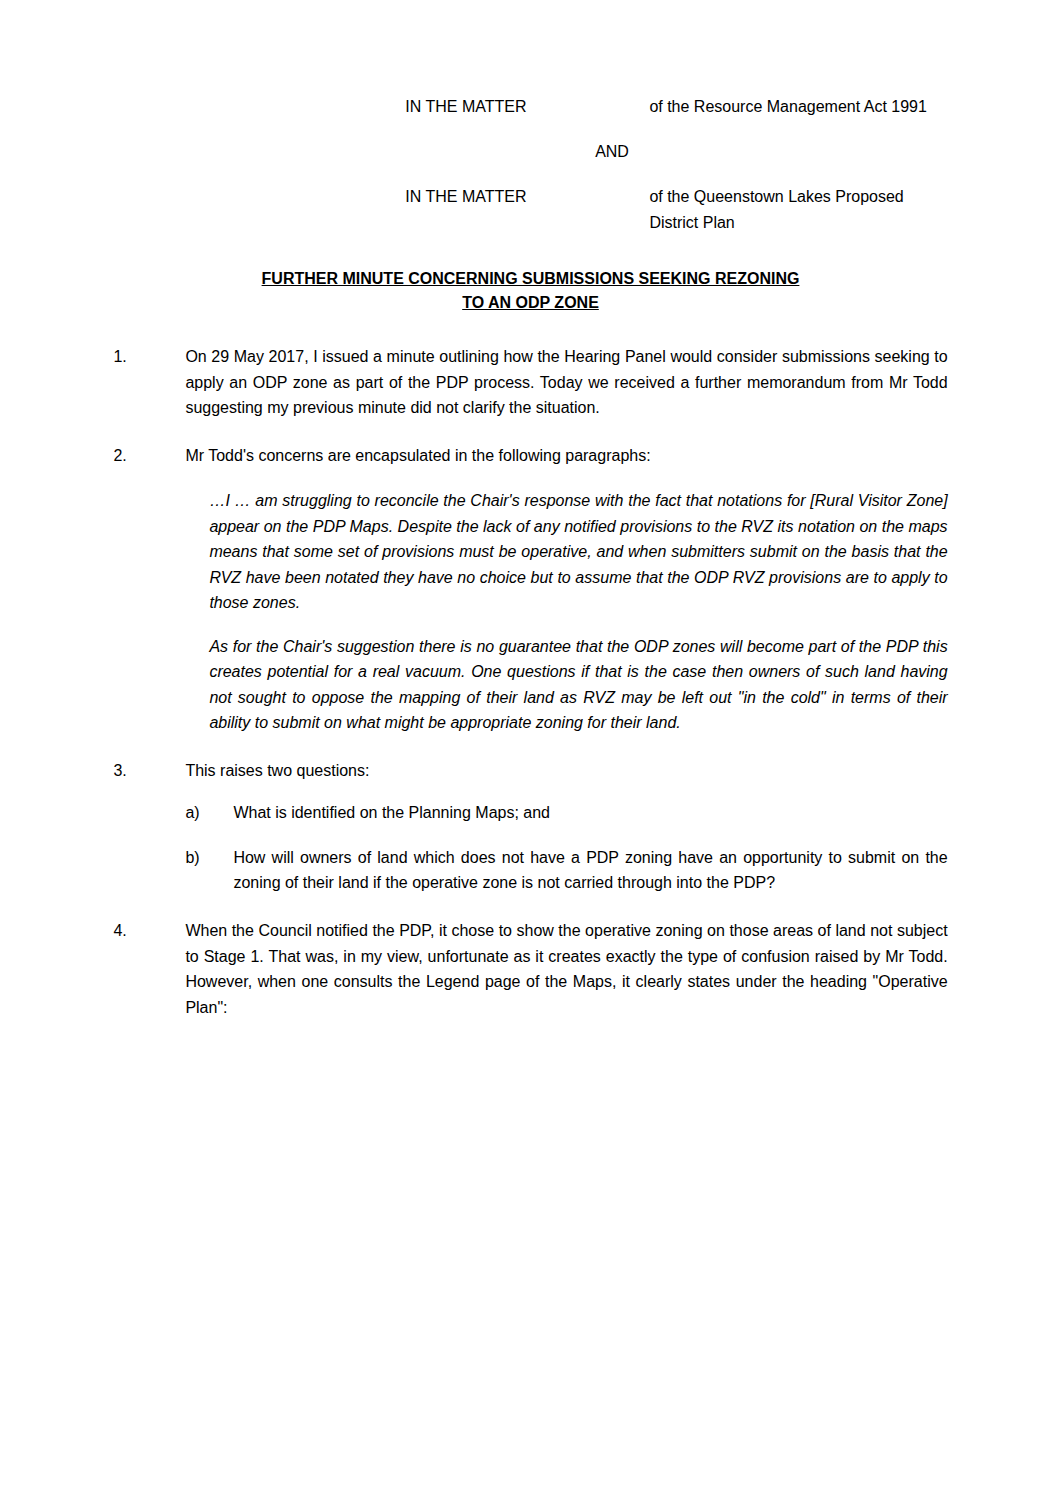IN THE MATTER
of the Resource Management Act 1991
AND
IN THE MATTER
of the Queenstown Lakes Proposed District Plan
FURTHER MINUTE CONCERNING SUBMISSIONS SEEKING REZONING
TO AN ODP ZONE
On 29 May 2017, I issued a minute outlining how the Hearing Panel would consider submissions seeking to apply an ODP zone as part of the PDP process. Today we received a further memorandum from Mr Todd suggesting my previous minute did not clarify the situation.
Mr Todd's concerns are encapsulated in the following paragraphs:
…I … am struggling to reconcile the Chair's response with the fact that notations for [Rural Visitor Zone] appear on the PDP Maps. Despite the lack of any notified provisions to the RVZ its notation on the maps means that some set of provisions must be operative, and when submitters submit on the basis that the RVZ have been notated they have no choice but to assume that the ODP RVZ provisions are to apply to those zones.
As for the Chair's suggestion there is no guarantee that the ODP zones will become part of the PDP this creates potential for a real vacuum. One questions if that is the case then owners of such land having not sought to oppose the mapping of their land as RVZ may be left out "in the cold" in terms of their ability to submit on what might be appropriate zoning for their land.
This raises two questions:
What is identified on the Planning Maps; and
How will owners of land which does not have a PDP zoning have an opportunity to submit on the zoning of their land if the operative zone is not carried through into the PDP?
When the Council notified the PDP, it chose to show the operative zoning on those areas of land not subject to Stage 1. That was, in my view, unfortunate as it creates exactly the type of confusion raised by Mr Todd. However, when one consults the Legend page of the Maps, it clearly states under the heading "Operative Plan":